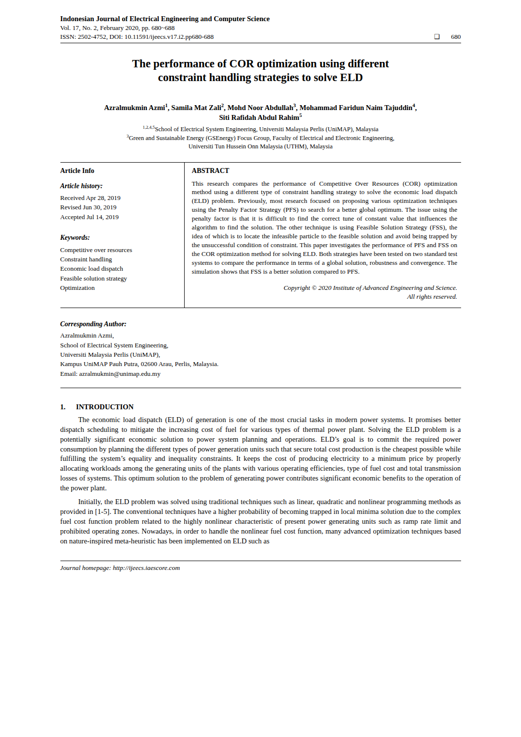Indonesian Journal of Electrical Engineering and Computer Science
Vol. 17, No. 2, February 2020, pp. 680~688
ISSN: 2502-4752, DOI: 10.11591/ijeecs.v17.i2.pp680-688
❑ 680
The performance of COR optimization using different
constraint handling strategies to solve ELD
Azralmukmin Azmi1, Samila Mat Zali2, Mohd Noor Abdullah3, Mohammad Faridun Naim Tajuddin4,
Siti Rafidah Abdul Rahim5
1,2,4,5School of Electrical System Engineering, Universiti Malaysia Perlis (UniMAP), Malaysia
3Green and Sustainable Energy (GSEnergy) Focus Group, Faculty of Electrical and Electronic Engineering,
Universiti Tun Hussein Onn Malaysia (UTHM), Malaysia
| Article Info Article history: Received Apr 28, 2019 Revised Jun 30, 2019 Accepted Jul 14, 2019 Keywords: Competitive over resources Constraint handling Economic load dispatch Feasible solution strategy Optimization | ABSTRACT This research compares the performance of Competitive Over Resources (COR) optimization method using a different type of constraint handling strategy to solve the economic load dispatch (ELD) problem. Previously, most research focused on proposing various optimization techniques using the Penalty Factor Strategy (PFS) to search for a better global optimum. The issue using the penalty factor is that it is difficult to find the correct tune of constant value that influences the algorithm to find the solution. The other technique is using Feasible Solution Strategy (FSS), the idea of which is to locate the infeasible particle to the feasible solution and avoid being trapped by the unsuccessful condition of constraint. This paper investigates the performance of PFS and FSS on the COR optimization method for solving ELD. Both strategies have been tested on two standard test systems to compare the performance in terms of a global solution, robustness and convergence. The simulation shows that FSS is a better solution compared to PFS. Copyright © 2020 Institute of Advanced Engineering and Science. All rights reserved. |
Corresponding Author:
Azralmukmin Azmi,
School of Electrical System Engineering,
Universiti Malaysia Perlis (UniMAP),
Kampus UniMAP Pauh Putra, 02600 Arau, Perlis, Malaysia.
Email: azralmukmin@unimap.edu.my
1. INTRODUCTION
The economic load dispatch (ELD) of generation is one of the most crucial tasks in modern power systems. It promises better dispatch scheduling to mitigate the increasing cost of fuel for various types of thermal power plant. Solving the ELD problem is a potentially significant economic solution to power system planning and operations. ELD’s goal is to commit the required power consumption by planning the different types of power generation units such that secure total cost production is the cheapest possible while fulfilling the system’s equality and inequality constraints. It keeps the cost of producing electricity to a minimum price by properly allocating workloads among the generating units of the plants with various operating efficiencies, type of fuel cost and total transmission losses of systems. This optimum solution to the problem of generating power contributes significant economic benefits to the operation of the power plant.
Initially, the ELD problem was solved using traditional techniques such as linear, quadratic and nonlinear programming methods as provided in [1-5]. The conventional techniques have a higher probability of becoming trapped in local minima solution due to the complex fuel cost function problem related to the highly nonlinear characteristic of present power generating units such as ramp rate limit and prohibited operating zones. Nowadays, in order to handle the nonlinear fuel cost function, many advanced optimization techniques based on nature-inspired meta-heuristic has been implemented on ELD such as
Journal homepage: http://ijeecs.iaescore.com